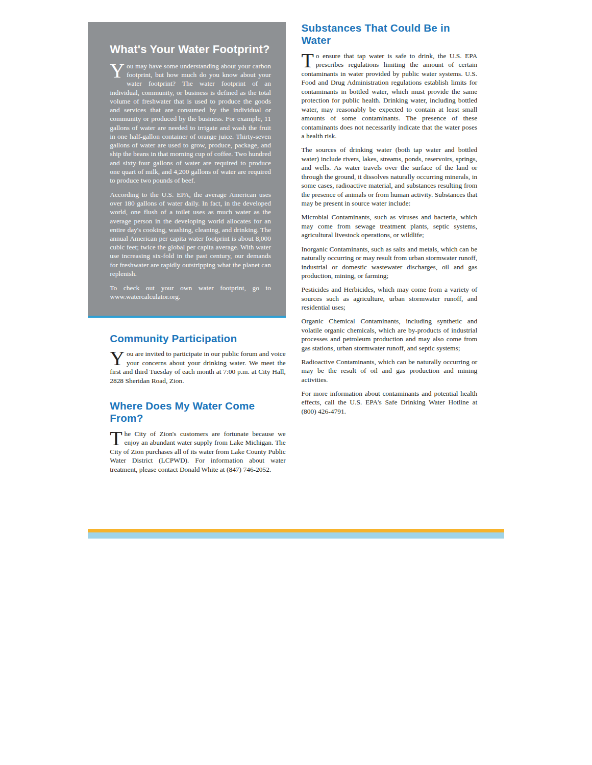What's Your Water Footprint?
You may have some understanding about your carbon footprint, but how much do you know about your water footprint? The water footprint of an individual, community, or business is defined as the total volume of freshwater that is used to produce the goods and services that are consumed by the individual or community or produced by the business. For example, 11 gallons of water are needed to irrigate and wash the fruit in one half-gallon container of orange juice. Thirty-seven gallons of water are used to grow, produce, package, and ship the beans in that morning cup of coffee. Two hundred and sixty-four gallons of water are required to produce one quart of milk, and 4,200 gallons of water are required to produce two pounds of beef.
According to the U.S. EPA, the average American uses over 180 gallons of water daily. In fact, in the developed world, one flush of a toilet uses as much water as the average person in the developing world allocates for an entire day's cooking, washing, cleaning, and drinking. The annual American per capita water footprint is about 8,000 cubic feet; twice the global per capita average. With water use increasing six-fold in the past century, our demands for freshwater are rapidly outstripping what the planet can replenish.
To check out your own water footprint, go to www.watercalculator.org.
Community Participation
You are invited to participate in our public forum and voice your concerns about your drinking water. We meet the first and third Tuesday of each month at 7:00 p.m. at City Hall, 2828 Sheridan Road, Zion.
Where Does My Water Come From?
The City of Zion's customers are fortunate because we enjoy an abundant water supply from Lake Michigan. The City of Zion purchases all of its water from Lake County Public Water District (LCPWD). For information about water treatment, please contact Donald White at (847) 746-2052.
Substances That Could Be in Water
To ensure that tap water is safe to drink, the U.S. EPA prescribes regulations limiting the amount of certain contaminants in water provided by public water systems. U.S. Food and Drug Administration regulations establish limits for contaminants in bottled water, which must provide the same protection for public health. Drinking water, including bottled water, may reasonably be expected to contain at least small amounts of some contaminants. The presence of these contaminants does not necessarily indicate that the water poses a health risk.
The sources of drinking water (both tap water and bottled water) include rivers, lakes, streams, ponds, reservoirs, springs, and wells. As water travels over the surface of the land or through the ground, it dissolves naturally occurring minerals, in some cases, radioactive material, and substances resulting from the presence of animals or from human activity. Substances that may be present in source water include:
Microbial Contaminants, such as viruses and bacteria, which may come from sewage treatment plants, septic systems, agricultural livestock operations, or wildlife;
Inorganic Contaminants, such as salts and metals, which can be naturally occurring or may result from urban stormwater runoff, industrial or domestic wastewater discharges, oil and gas production, mining, or farming;
Pesticides and Herbicides, which may come from a variety of sources such as agriculture, urban stormwater runoff, and residential uses;
Organic Chemical Contaminants, including synthetic and volatile organic chemicals, which are by-products of industrial processes and petroleum production and may also come from gas stations, urban stormwater runoff, and septic systems;
Radioactive Contaminants, which can be naturally occurring or may be the result of oil and gas production and mining activities.
For more information about contaminants and potential health effects, call the U.S. EPA's Safe Drinking Water Hotline at (800) 426-4791.